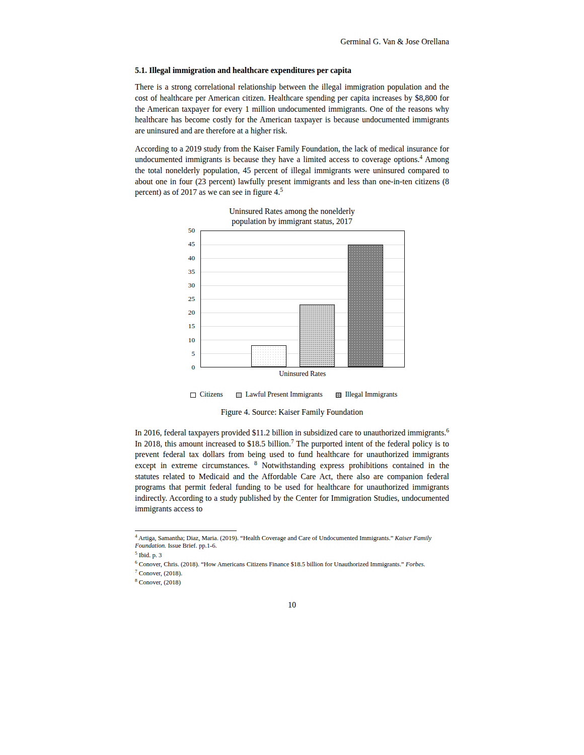Germinal G. Van & Jose Orellana
5.1. Illegal immigration and healthcare expenditures per capita
There is a strong correlational relationship between the illegal immigration population and the cost of healthcare per American citizen. Healthcare spending per capita increases by $8,800 for the American taxpayer for every 1 million undocumented immigrants. One of the reasons why healthcare has become costly for the American taxpayer is because undocumented immigrants are uninsured and are therefore at a higher risk.
According to a 2019 study from the Kaiser Family Foundation, the lack of medical insurance for undocumented immigrants is because they have a limited access to coverage options.4 Among the total nonelderly population, 45 percent of illegal immigrants were uninsured compared to about one in four (23 percent) lawfully present immigrants and less than one-in-ten citizens (8 percent) as of 2017 as we can see in figure 4.5
Uninsured Rates among the nonelderly
population by immigrant status, 2017
50 45 40 35 30 25 20 15 10 5 0
Uninsured Rates
Citizens Lawful Present Immigrants Illegal Immigrants
Figure 4. Source: Kaiser Family Foundation
In 2016, federal taxpayers provided $11.2 billion in subsidized care to unauthorized immigrants.6 In 2018, this amount increased to $18.5 billion.7 The purported intent of the federal policy is to prevent federal tax dollars from being used to fund healthcare for unauthorized immigrants except in extreme circumstances. 8 Notwithstanding express prohibitions contained in the statutes related to Medicaid and the Affordable Care Act, there also are companion federal programs that permit federal funding to be used for healthcare for unauthorized immigrants indirectly. According to a study published by the Center for Immigration Studies, undocumented immigrants access to
4 Artiga, Samantha; Diaz, Maria. (2019). “Health Coverage and Care of Undocumented Immigrants.” Kaiser Family Foundation. Issue Brief. pp.1-6.
5 Ibid. p. 3
6 Conover, Chris. (2018). “How Americans Citizens Finance $18.5 billion for Unauthorized Immigrants.” Forbes.
7 Conover, (2018).
8 Conover, (2018)
10